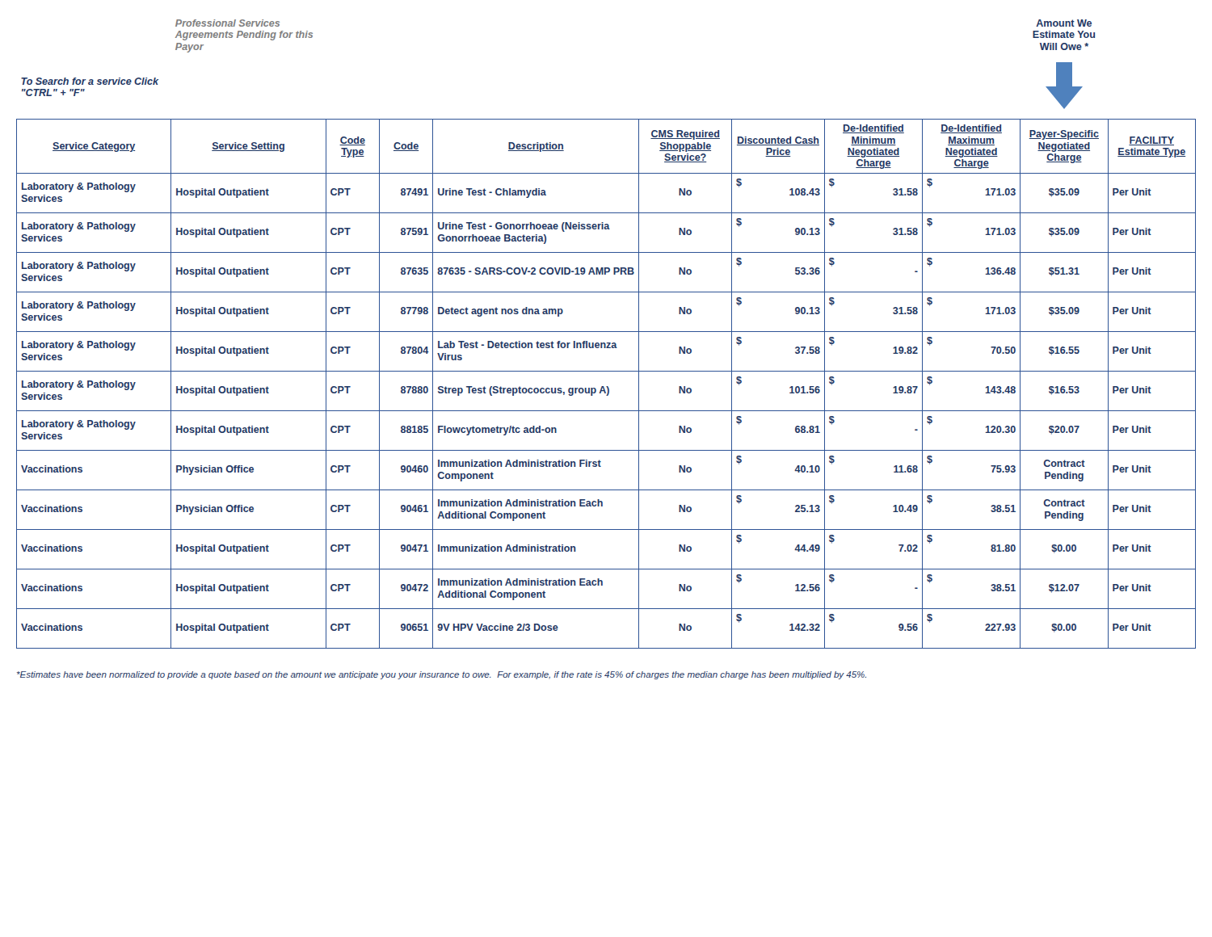| | Professional Services Agreements Pending for this Payor | | | | | | | | Amount We Estimate You Will Owe * | |
| To Search for a service Click "CTRL" + "F" | | | | | | | | | | |
| Service Category | Service Setting | Code Type | Code | Description | CMS Required Shoppable Service? | Discounted Cash Price | De-Identified Minimum Negotiated Charge | De-Identified Maximum Negotiated Charge | Payer-Specific Negotiated Charge | FACILITY Estimate Type |
| Laboratory & Pathology Services | Hospital Outpatient | CPT | 87491 | Urine Test - Chlamydia | No | $ 108.43 | $ 31.58 | $ 171.03 | $35.09 | Per Unit |
| Laboratory & Pathology Services | Hospital Outpatient | CPT | 87591 | Urine Test - Gonorrhoeae (Neisseria Gonorrhoeae Bacteria) | No | $ 90.13 | $ 31.58 | $ 171.03 | $35.09 | Per Unit |
| Laboratory & Pathology Services | Hospital Outpatient | CPT | 87635 | 87635 - SARS-COV-2 COVID-19 AMP PRB | No | $ 53.36 | $ - | $ 136.48 | $51.31 | Per Unit |
| Laboratory & Pathology Services | Hospital Outpatient | CPT | 87798 | Detect agent nos dna amp | No | $ 90.13 | $ 31.58 | $ 171.03 | $35.09 | Per Unit |
| Laboratory & Pathology Services | Hospital Outpatient | CPT | 87804 | Lab Test - Detection test for Influenza Virus | No | $ 37.58 | $ 19.82 | $ 70.50 | $16.55 | Per Unit |
| Laboratory & Pathology Services | Hospital Outpatient | CPT | 87880 | Strep Test (Streptococcus, group A) | No | $ 101.56 | $ 19.87 | $ 143.48 | $16.53 | Per Unit |
| Laboratory & Pathology Services | Hospital Outpatient | CPT | 88185 | Flowcytometry/tc add-on | No | $ 68.81 | $ - | $ 120.30 | $20.07 | Per Unit |
| Vaccinations | Physician Office | CPT | 90460 | Immunization Administration First Component | No | $ 40.10 | $ 11.68 | $ 75.93 | Contract Pending | Per Unit |
| Vaccinations | Physician Office | CPT | 90461 | Immunization Administration Each Additional Component | No | $ 25.13 | $ 10.49 | $ 38.51 | Contract Pending | Per Unit |
| Vaccinations | Hospital Outpatient | CPT | 90471 | Immunization Administration | No | $ 44.49 | $ 7.02 | $ 81.80 | $0.00 | Per Unit |
| Vaccinations | Hospital Outpatient | CPT | 90472 | Immunization Administration Each Additional Component | No | $ 12.56 | $ - | $ 38.51 | $12.07 | Per Unit |
| Vaccinations | Hospital Outpatient | CPT | 90651 | 9V HPV Vaccine 2/3 Dose | No | $ 142.32 | $ 9.56 | $ 227.93 | $0.00 | Per Unit |
*Estimates have been normalized to provide a quote based on the amount we anticipate you your insurance to owe. For example, if the rate is 45% of charges the median charge has been multiplied by 45%.